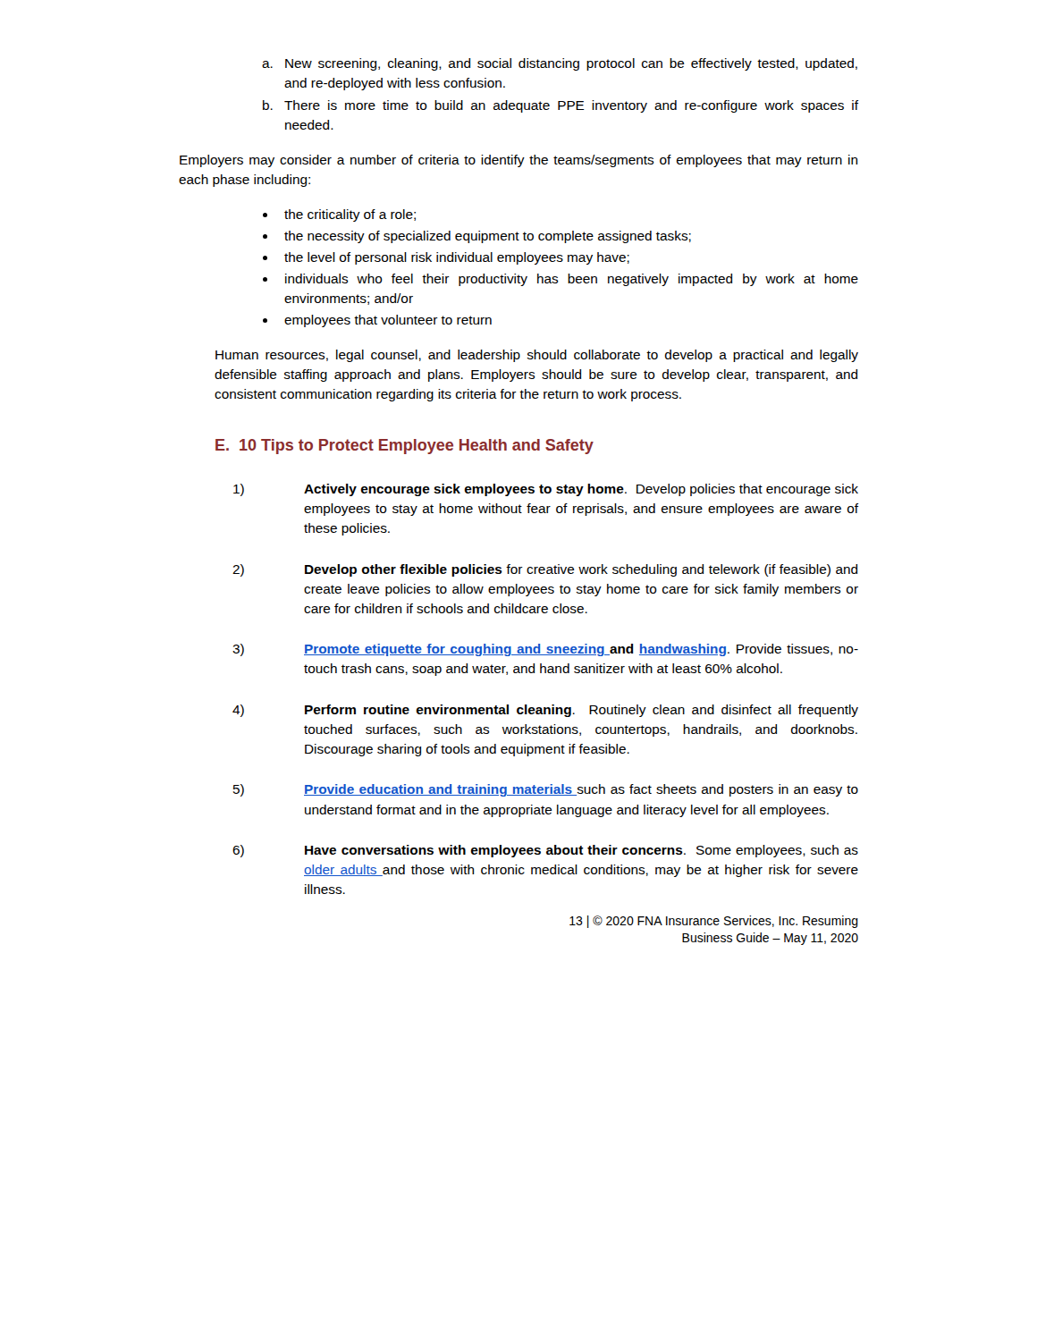New screening, cleaning, and social distancing protocol can be effectively tested, updated, and re-deployed with less confusion.
There is more time to build an adequate PPE inventory and re-configure work spaces if needed.
Employers may consider a number of criteria to identify the teams/segments of employees that may return in each phase including:
the criticality of a role;
the necessity of specialized equipment to complete assigned tasks;
the level of personal risk individual employees may have;
individuals who feel their productivity has been negatively impacted by work at home environments; and/or
employees that volunteer to return
Human resources, legal counsel, and leadership should collaborate to develop a practical and legally defensible staffing approach and plans. Employers should be sure to develop clear, transparent, and consistent communication regarding its criteria for the return to work process.
E. 10 Tips to Protect Employee Health and Safety
Actively encourage sick employees to stay home. Develop policies that encourage sick employees to stay at home without fear of reprisals, and ensure employees are aware of these policies.
Develop other flexible policies for creative work scheduling and telework (if feasible) and create leave policies to allow employees to stay home to care for sick family members or care for children if schools and childcare close.
Promote etiquette for coughing and sneezing and handwashing. Provide tissues, no-touch trash cans, soap and water, and hand sanitizer with at least 60% alcohol.
Perform routine environmental cleaning. Routinely clean and disinfect all frequently touched surfaces, such as workstations, countertops, handrails, and doorknobs. Discourage sharing of tools and equipment if feasible.
Provide education and training materials such as fact sheets and posters in an easy to understand format and in the appropriate language and literacy level for all employees.
Have conversations with employees about their concerns. Some employees, such as older adults and those with chronic medical conditions, may be at higher risk for severe illness.
13 | © 2020 FNA Insurance Services, Inc. Resuming
Business Guide – May 11, 2020